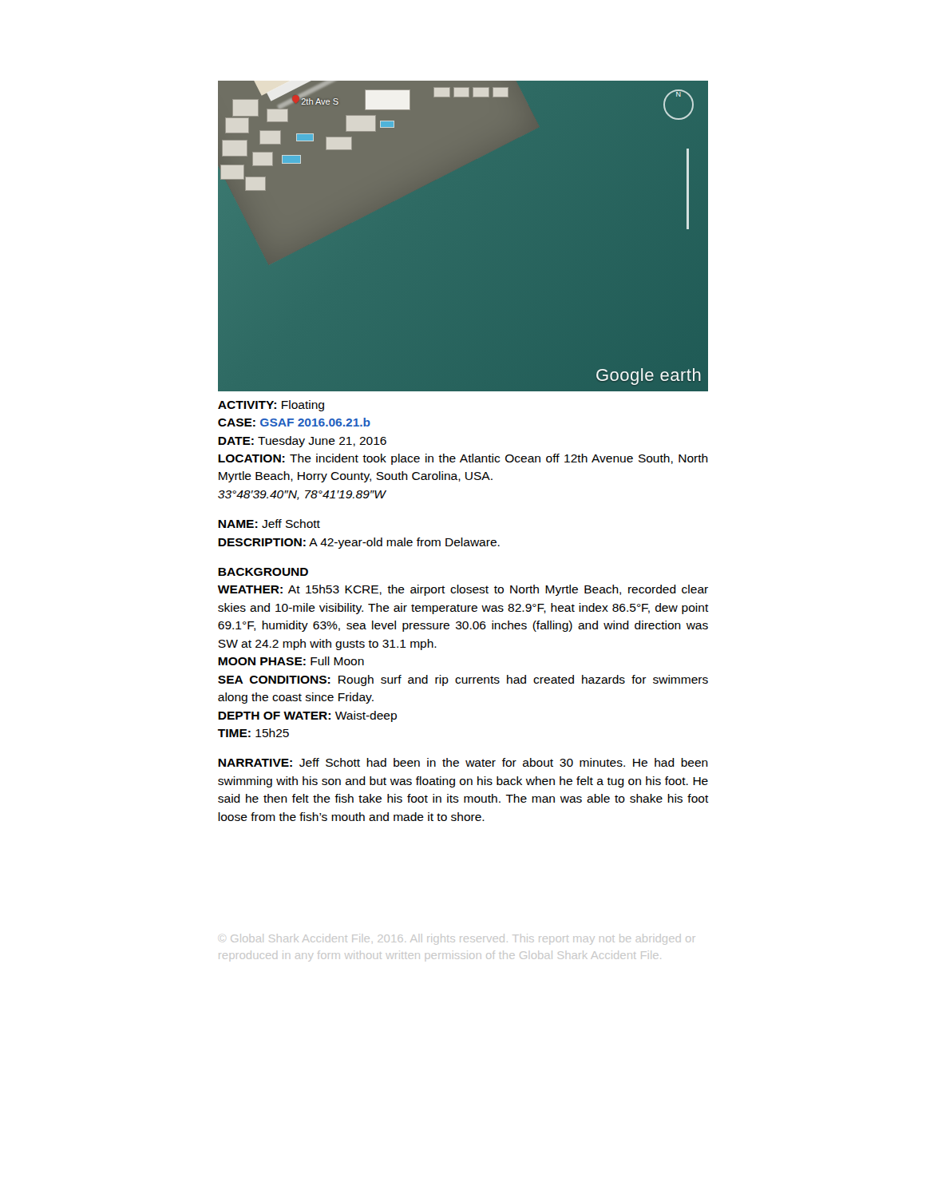2th Ave S
Google earth
ACTIVITY: Floating
CASE: GSAF 2016.06.21.b
DATE: Tuesday June 21, 2016
LOCATION: The incident took place in the Atlantic Ocean off 12th Avenue South, North Myrtle Beach, Horry County, South Carolina, USA.
33°48′39.40″N, 78°41′19.89″W
NAME: Jeff Schott
DESCRIPTION: A 42-year-old male from Delaware.
BACKGROUND
WEATHER: At 15h53 KCRE, the airport closest to North Myrtle Beach, recorded clear skies and 10-mile visibility. The air temperature was 82.9°F, heat index 86.5°F, dew point 69.1°F, humidity 63%, sea level pressure 30.06 inches (falling) and wind direction was SW at 24.2 mph with gusts to 31.1 mph.
MOON PHASE: Full Moon
SEA CONDITIONS: Rough surf and rip currents had created hazards for swimmers along the coast since Friday.
DEPTH OF WATER: Waist-deep
TIME: 15h25
NARRATIVE: Jeff Schott had been in the water for about 30 minutes. He had been swimming with his son and but was floating on his back when he felt a tug on his foot. He said he then felt the fish take his foot in its mouth. The man was able to shake his foot loose from the fish’s mouth and made it to shore.
© Global Shark Accident File, 2016. All rights reserved. This report may not be abridged or reproduced in any form without written permission of the Global Shark Accident File.